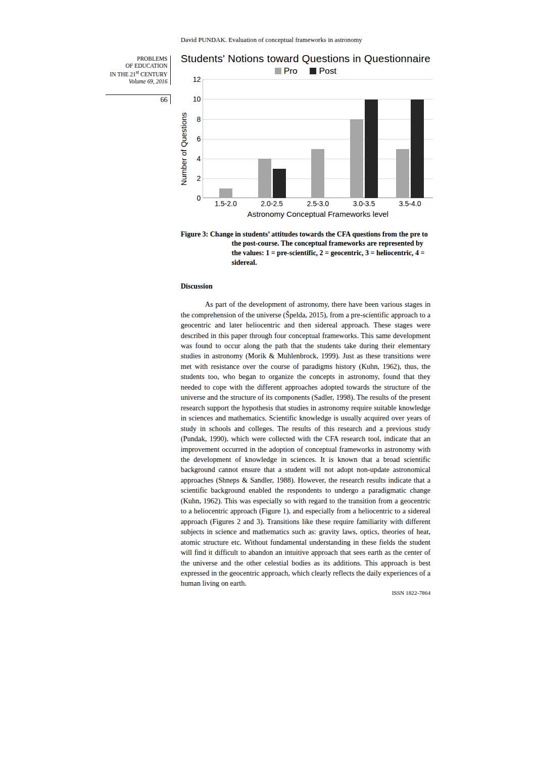David PUNDAK. Evaluation of conceptual frameworks in astronomy
PROBLEMS
OF EDUCATION
IN THE 21st CENTURY
Volume 69, 2016
66
Students' Notions toward Questions in Questionnaire
Pro Post
Number of Questions
12 10 8 6 4 2 0
1.5-2.0 2.0-2.5 2.5-3.0 3.0-3.5 3.5-4.0
Astronomy Conceptual Frameworks level
Figure 3: Change in students’ attitudes towards the CFA questions from the pre to the post-course. The conceptual frameworks are represented by the values: 1 = pre-scientific, 2 = geocentric, 3 = heliocentric, 4 = sidereal.
Discussion
As part of the development of astronomy, there have been various stages in the comprehension of the universe (Špelda, 2015), from a pre-scientific approach to a geocentric and later heliocentric and then sidereal approach. These stages were described in this paper through four conceptual frameworks. This same development was found to occur along the path that the students take during their elementary studies in astronomy (Morik & Muhlenbrock, 1999). Just as these transitions were met with resistance over the course of paradigms history (Kuhn, 1962), thus, the students too, who began to organize the concepts in astronomy, found that they needed to cope with the different approaches adopted towards the structure of the universe and the structure of its components (Sadler, 1998). The results of the present research support the hypothesis that studies in astronomy require suitable knowledge in sciences and mathematics. Scientific knowledge is usually acquired over years of study in schools and colleges. The results of this research and a previous study (Pundak, 1990), which were collected with the CFA research tool, indicate that an improvement occurred in the adoption of conceptual frameworks in astronomy with the development of knowledge in sciences. It is known that a broad scientific background cannot ensure that a student will not adopt non-update astronomical approaches (Shneps & Sandler, 1988). However, the research results indicate that a scientific background enabled the respondents to undergo a paradigmatic change (Kuhn, 1962). This was especially so with regard to the transition from a geocentric to a heliocentric approach (Figure 1), and especially from a heliocentric to a sidereal approach (Figures 2 and 3). Transitions like these require familiarity with different subjects in science and mathematics such as: gravity laws, optics, theories of heat, atomic structure etc. Without fundamental understanding in these fields the student will find it difficult to abandon an intuitive approach that sees earth as the center of the universe and the other celestial bodies as its additions. This approach is best expressed in the geocentric approach, which clearly reflects the daily experiences of a human living on earth.
ISSN 1822-7864